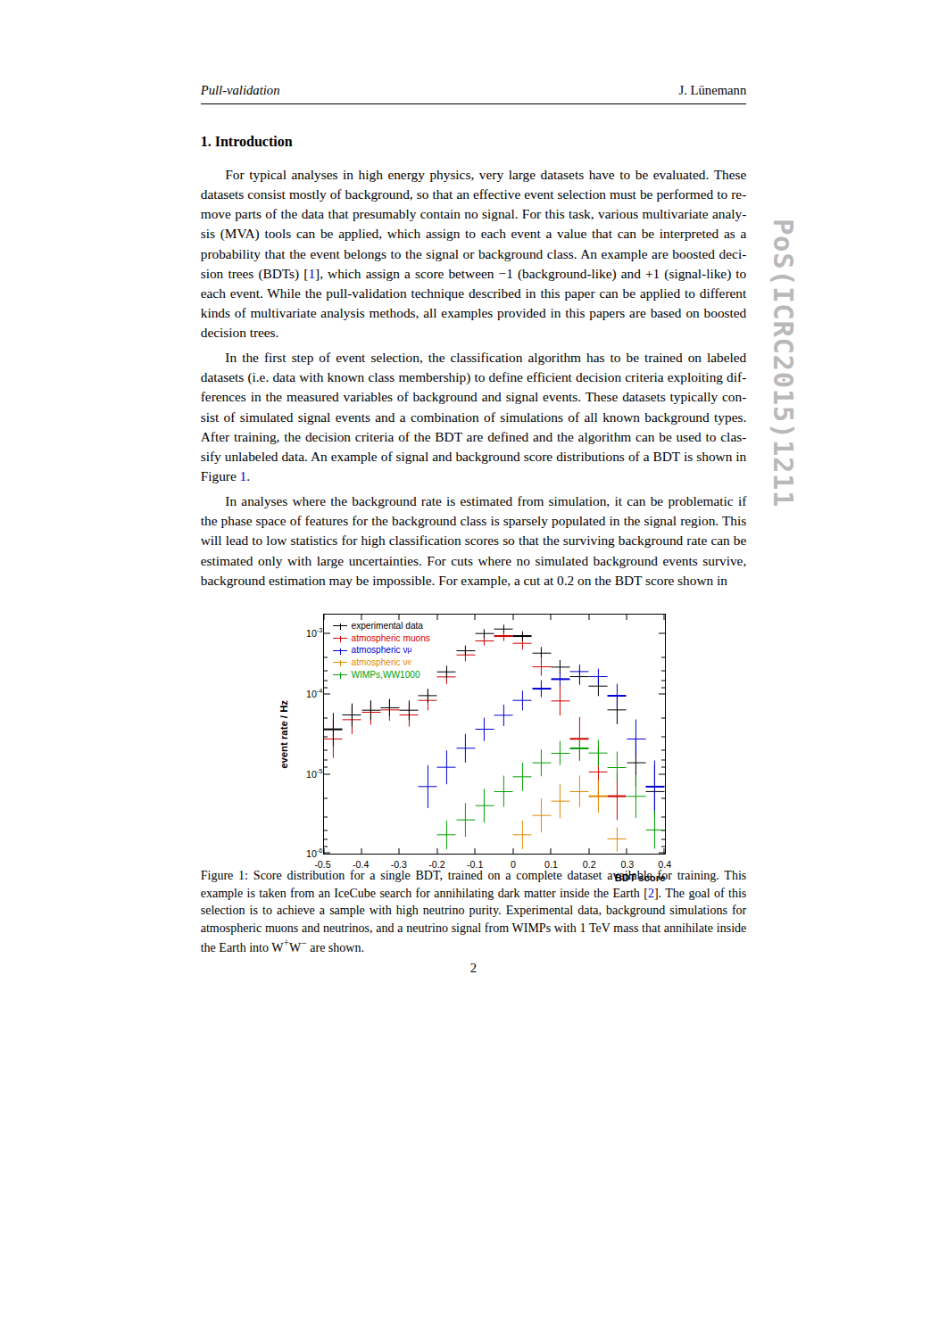Pull-validation
J. Lünemann
PoS(ICRC2015)1211
1. Introduction
For typical analyses in high energy physics, very large datasets have to be evaluated. These datasets consist mostly of background, so that an effective event selection must be performed to remove parts of the data that presumably contain no signal. For this task, various multivariate analysis (MVA) tools can be applied, which assign to each event a value that can be interpreted as a probability that the event belongs to the signal or background class. An example are boosted decision trees (BDTs) [1], which assign a score between −1 (background-like) and +1 (signal-like) to each event. While the pull-validation technique described in this paper can be applied to different kinds of multivariate analysis methods, all examples provided in this papers are based on boosted decision trees.
In the first step of event selection, the classification algorithm has to be trained on labeled datasets (i.e. data with known class membership) to define efficient decision criteria exploiting differences in the measured variables of background and signal events. These datasets typically consist of simulated signal events and a combination of simulations of all known background types. After training, the decision criteria of the BDT are defined and the algorithm can be used to classify unlabeled data. An example of signal and background score distributions of a BDT is shown in Figure 1.
In analyses where the background rate is estimated from simulation, it can be problematic if the phase space of features for the background class is sparsely populated in the signal region. This will lead to low statistics for high classification scores so that the surviving background rate can be estimated only with large uncertainties. For cuts where no simulated background events survive, background estimation may be impossible. For example, a cut at 0.2 on the BDT score shown in
event rate / Hz
experimental data
atmospheric muons
atmospheric νμ
atmospheric νe
WIMPs,WW1000
10-3
10-4
10-5
10-6
-0.5
-0.4
-0.3
-0.2
-0.1
0
0.1
0.2
0.3
0.4
BDT score
Figure 1: Score distribution for a single BDT, trained on a complete dataset available for training. This example is taken from an IceCube search for annihilating dark matter inside the Earth [2]. The goal of this selection is to achieve a sample with high neutrino purity. Experimental data, background simulations for atmospheric muons and neutrinos, and a neutrino signal from WIMPs with 1 TeV mass that annihilate inside the Earth into W+W− are shown.
2